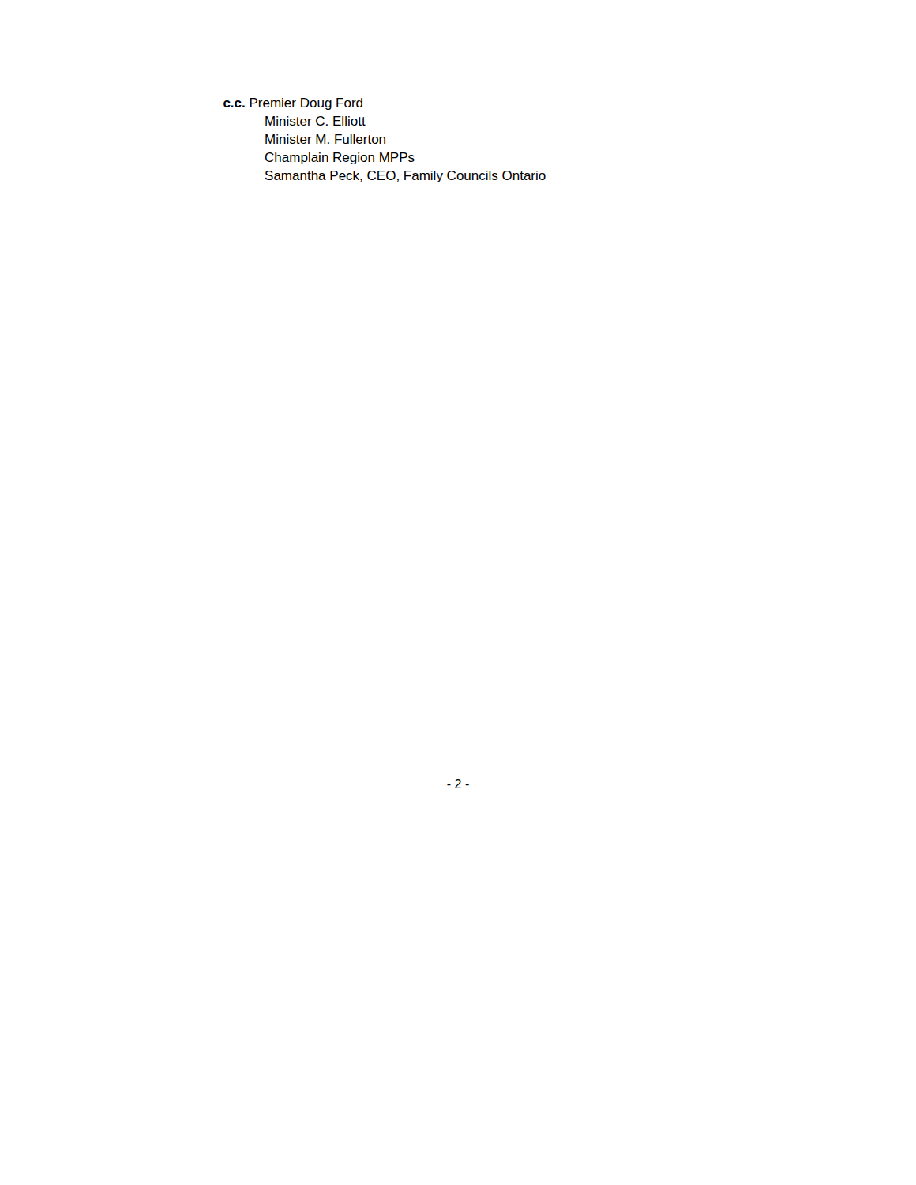c.c. Premier Doug Ford
Minister C. Elliott
Minister M. Fullerton
Champlain Region MPPs
Samantha Peck, CEO, Family Councils Ontario
- 2 -